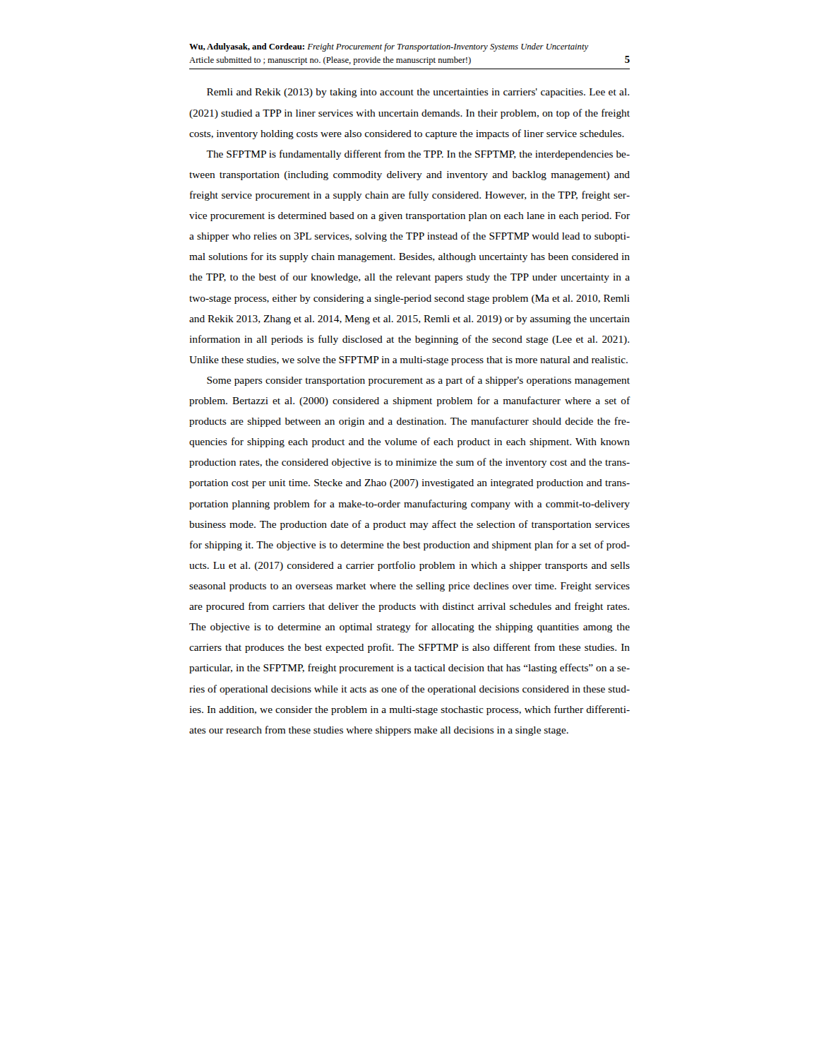Wu, Adulyasak, and Cordeau: Freight Procurement for Transportation-Inventory Systems Under Uncertainty Article submitted to ; manuscript no. (Please, provide the manuscript number!) 5
Remli and Rekik (2013) by taking into account the uncertainties in carriers' capacities. Lee et al. (2021) studied a TPP in liner services with uncertain demands. In their problem, on top of the freight costs, inventory holding costs were also considered to capture the impacts of liner service schedules.
The SFPTMP is fundamentally different from the TPP. In the SFPTMP, the interdependencies between transportation (including commodity delivery and inventory and backlog management) and freight service procurement in a supply chain are fully considered. However, in the TPP, freight service procurement is determined based on a given transportation plan on each lane in each period. For a shipper who relies on 3PL services, solving the TPP instead of the SFPTMP would lead to suboptimal solutions for its supply chain management. Besides, although uncertainty has been considered in the TPP, to the best of our knowledge, all the relevant papers study the TPP under uncertainty in a two-stage process, either by considering a single-period second stage problem (Ma et al. 2010, Remli and Rekik 2013, Zhang et al. 2014, Meng et al. 2015, Remli et al. 2019) or by assuming the uncertain information in all periods is fully disclosed at the beginning of the second stage (Lee et al. 2021). Unlike these studies, we solve the SFPTMP in a multi-stage process that is more natural and realistic.
Some papers consider transportation procurement as a part of a shipper's operations management problem. Bertazzi et al. (2000) considered a shipment problem for a manufacturer where a set of products are shipped between an origin and a destination. The manufacturer should decide the frequencies for shipping each product and the volume of each product in each shipment. With known production rates, the considered objective is to minimize the sum of the inventory cost and the transportation cost per unit time. Stecke and Zhao (2007) investigated an integrated production and transportation planning problem for a make-to-order manufacturing company with a commit-to-delivery business mode. The production date of a product may affect the selection of transportation services for shipping it. The objective is to determine the best production and shipment plan for a set of products. Lu et al. (2017) considered a carrier portfolio problem in which a shipper transports and sells seasonal products to an overseas market where the selling price declines over time. Freight services are procured from carriers that deliver the products with distinct arrival schedules and freight rates. The objective is to determine an optimal strategy for allocating the shipping quantities among the carriers that produces the best expected profit. The SFPTMP is also different from these studies. In particular, in the SFPTMP, freight procurement is a tactical decision that has “lasting effects” on a series of operational decisions while it acts as one of the operational decisions considered in these studies. In addition, we consider the problem in a multi-stage stochastic process, which further differentiates our research from these studies where shippers make all decisions in a single stage.